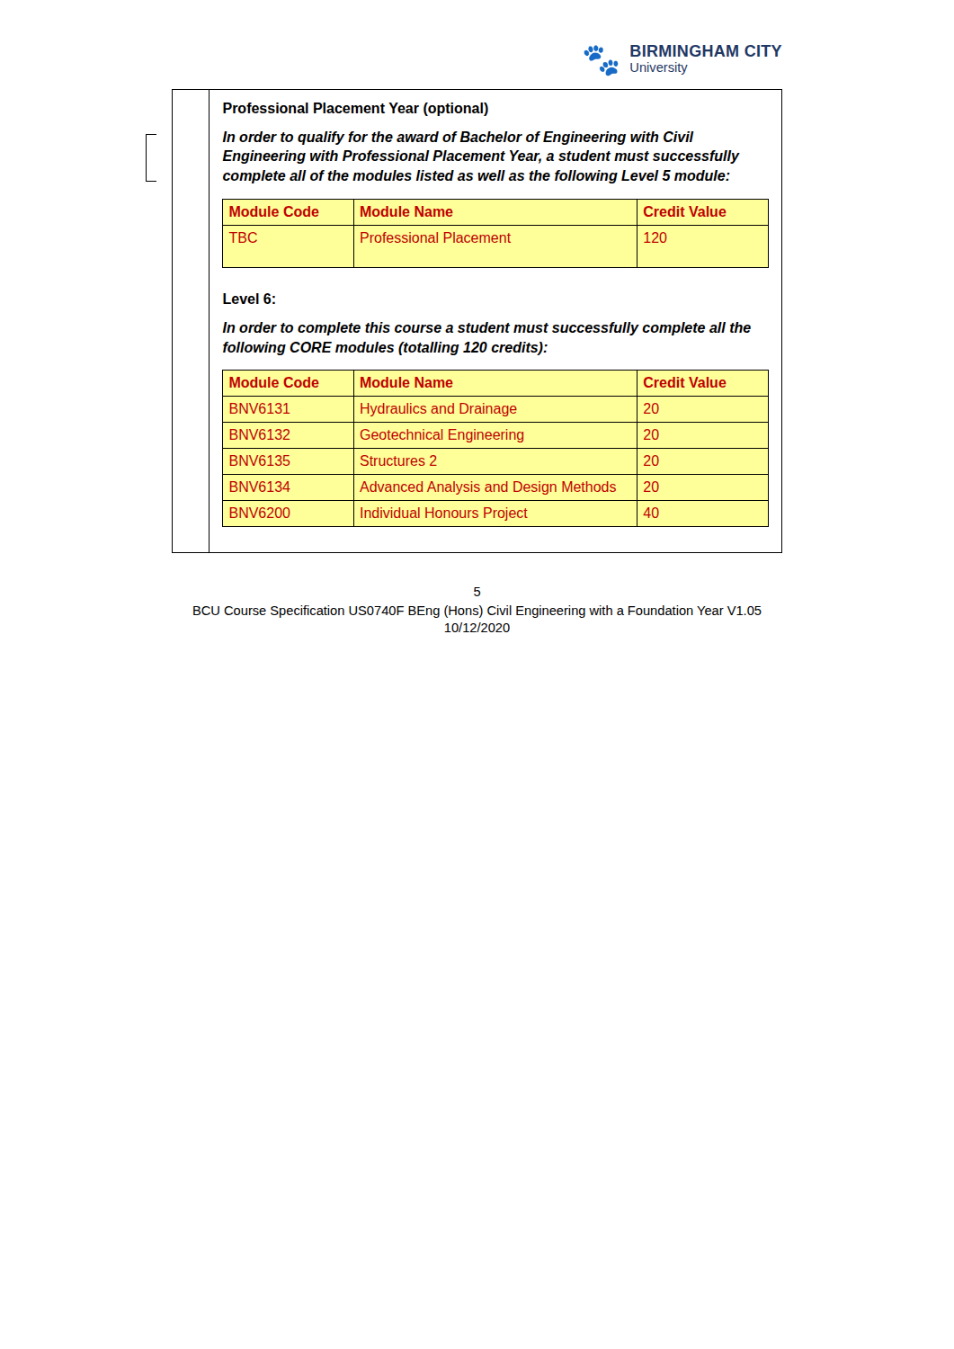🐾 BIRMINGHAM CITY
University
Professional Placement Year (optional)
In order to qualify for the award of Bachelor of Engineering with Civil Engineering with Professional Placement Year, a student must successfully complete all of the modules listed as well as the following Level 5 module:
| Module Code | Module Name | Credit Value |
| --- | --- | --- |
| TBC | Professional Placement | 120 |
Level 6:
In order to complete this course a student must successfully complete all the following CORE modules (totalling 120 credits):
| Module Code | Module Name | Credit Value |
| --- | --- | --- |
| BNV6131 | Hydraulics and Drainage | 20 |
| BNV6132 | Geotechnical Engineering | 20 |
| BNV6135 | Structures 2 | 20 |
| BNV6134 | Advanced Analysis and Design Methods | 20 |
| BNV6200 | Individual Honours Project | 40 |
5
BCU Course Specification US0740F BEng (Hons) Civil Engineering with a Foundation Year V1.05 10/12/2020